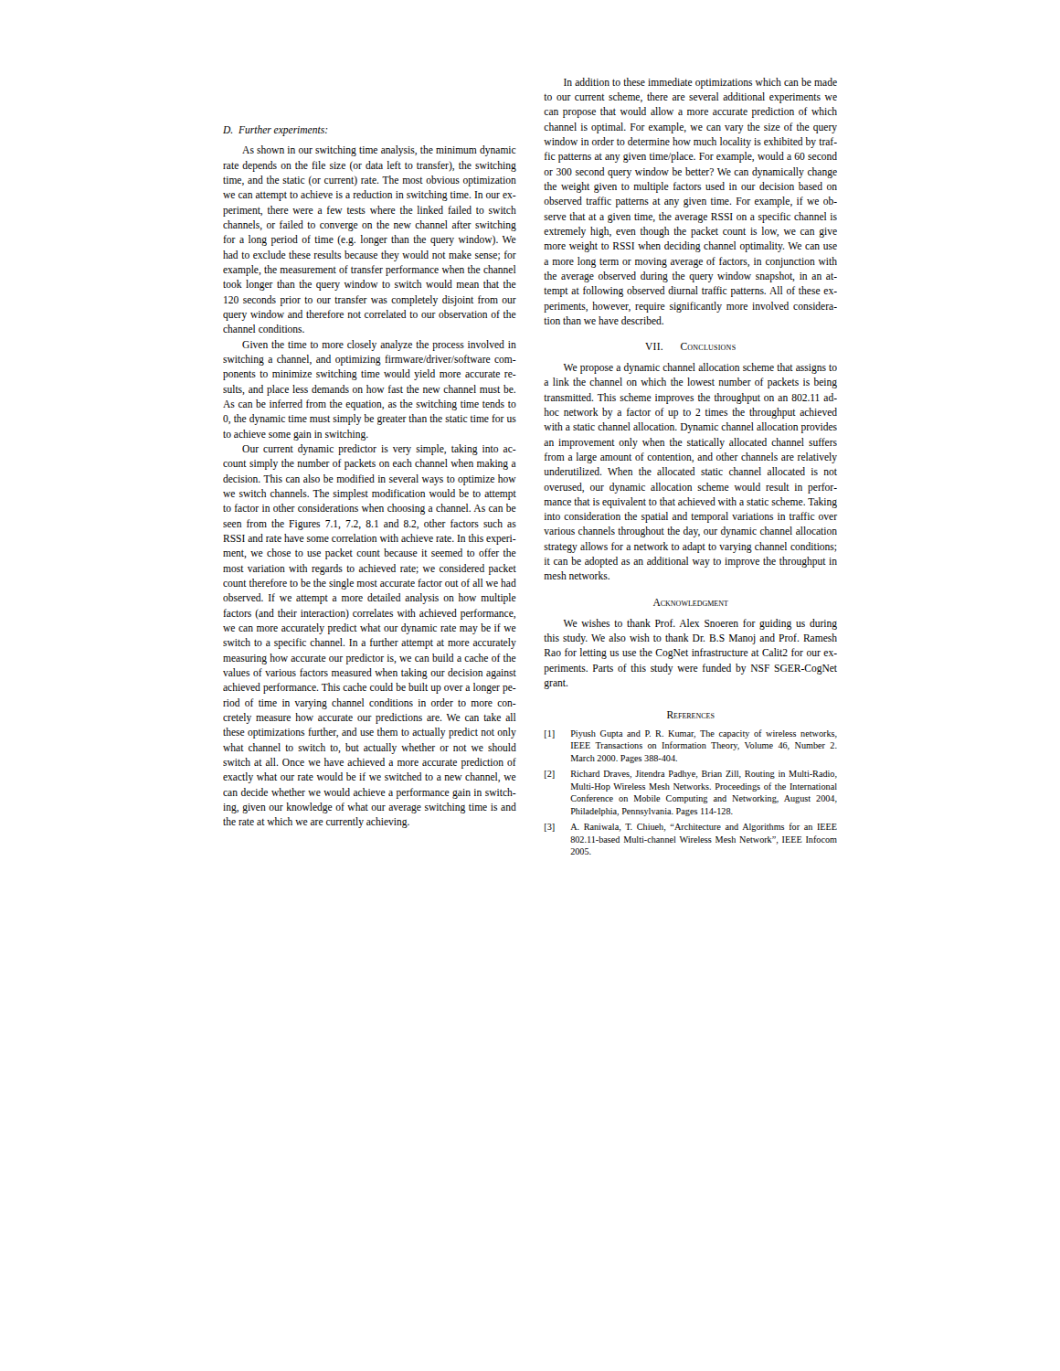D. Further experiments:
As shown in our switching time analysis, the minimum dynamic rate depends on the file size (or data left to transfer), the switching time, and the static (or current) rate. The most obvious optimization we can attempt to achieve is a reduction in switching time. In our experiment, there were a few tests where the linked failed to switch channels, or failed to converge on the new channel after switching for a long period of time (e.g. longer than the query window). We had to exclude these results because they would not make sense; for example, the measurement of transfer performance when the channel took longer than the query window to switch would mean that the 120 seconds prior to our transfer was completely disjoint from our query window and therefore not correlated to our observation of the channel conditions.
Given the time to more closely analyze the process involved in switching a channel, and optimizing firmware/driver/software components to minimize switching time would yield more accurate results, and place less demands on how fast the new channel must be. As can be inferred from the equation, as the switching time tends to 0, the dynamic time must simply be greater than the static time for us to achieve some gain in switching.
Our current dynamic predictor is very simple, taking into account simply the number of packets on each channel when making a decision. This can also be modified in several ways to optimize how we switch channels. The simplest modification would be to attempt to factor in other considerations when choosing a channel. As can be seen from the Figures 7.1, 7.2, 8.1 and 8.2, other factors such as RSSI and rate have some correlation with achieve rate. In this experiment, we chose to use packet count because it seemed to offer the most variation with regards to achieved rate; we considered packet count therefore to be the single most accurate factor out of all we had observed. If we attempt a more detailed analysis on how multiple factors (and their interaction) correlates with achieved performance, we can more accurately predict what our dynamic rate may be if we switch to a specific channel. In a further attempt at more accurately measuring how accurate our predictor is, we can build a cache of the values of various factors measured when taking our decision against achieved performance. This cache could be built up over a longer period of time in varying channel conditions in order to more concretely measure how accurate our predictions are. We can take all these optimizations further, and use them to actually predict not only what channel to switch to, but actually whether or not we should switch at all. Once we have achieved a more accurate prediction of exactly what our rate would be if we switched to a new channel, we can decide whether we would achieve a performance gain in switching, given our knowledge of what our average switching time is and the rate at which we are currently achieving.
In addition to these immediate optimizations which can be made to our current scheme, there are several additional experiments we can propose that would allow a more accurate prediction of which channel is optimal. For example, we can vary the size of the query window in order to determine how much locality is exhibited by traffic patterns at any given time/place. For example, would a 60 second or 300 second query window be better? We can dynamically change the weight given to multiple factors used in our decision based on observed traffic patterns at any given time. For example, if we observe that at a given time, the average RSSI on a specific channel is extremely high, even though the packet count is low, we can give more weight to RSSI when deciding channel optimality. We can use a more long term or moving average of factors, in conjunction with the average observed during the query window snapshot, in an attempt at following observed diurnal traffic patterns. All of these experiments, however, require significantly more involved consideration than we have described.
VII. Conclusions
We propose a dynamic channel allocation scheme that assigns to a link the channel on which the lowest number of packets is being transmitted. This scheme improves the throughput on an 802.11 ad-hoc network by a factor of up to 2 times the throughput achieved with a static channel allocation. Dynamic channel allocation provides an improvement only when the statically allocated channel suffers from a large amount of contention, and other channels are relatively underutilized. When the allocated static channel allocated is not overused, our dynamic allocation scheme would result in performance that is equivalent to that achieved with a static scheme. Taking into consideration the spatial and temporal variations in traffic over various channels throughout the day, our dynamic channel allocation strategy allows for a network to adapt to varying channel conditions; it can be adopted as an additional way to improve the throughput in mesh networks.
Acknowledgment
We wishes to thank Prof. Alex Snoeren for guiding us during this study. We also wish to thank Dr. B.S Manoj and Prof. Ramesh Rao for letting us use the CogNet infrastructure at Calit2 for our experiments. Parts of this study were funded by NSF SGER-CogNet grant.
References
[1] Piyush Gupta and P. R. Kumar, The capacity of wireless networks, IEEE Transactions on Information Theory, Volume 46, Number 2. March 2000. Pages 388-404.
[2] Richard Draves, Jitendra Padhye, Brian Zill, Routing in Multi-Radio, Multi-Hop Wireless Mesh Networks. Proceedings of the International Conference on Mobile Computing and Networking, August 2004, Philadelphia, Pennsylvania. Pages 114-128.
[3] A. Raniwala, T. Chiueh, “Architecture and Algorithms for an IEEE 802.11-based Multi-channel Wireless Mesh Network”, IEEE Infocom 2005.